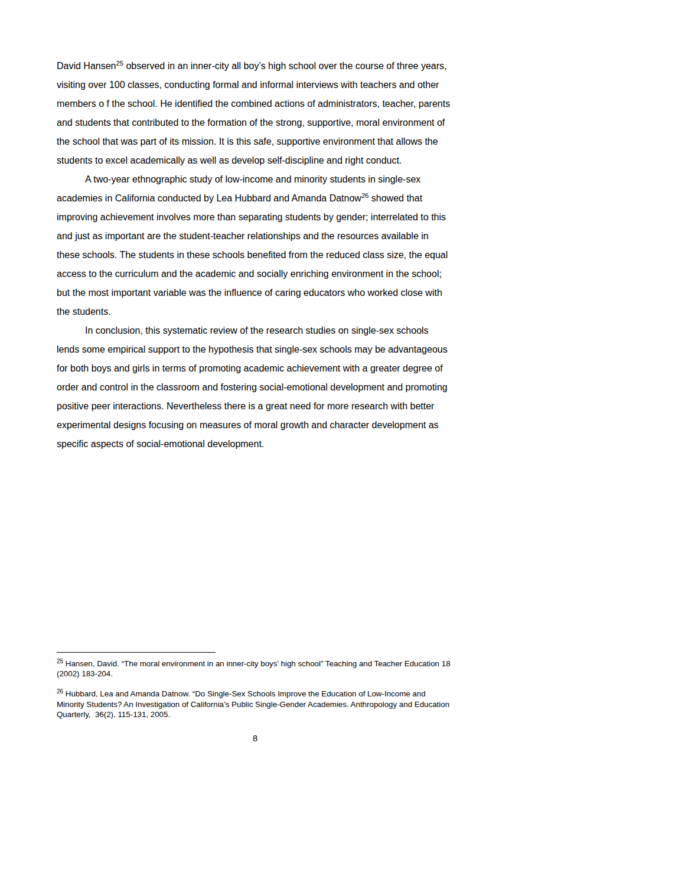David Hansen25 observed in an inner-city all boy’s high school over the course of three years, visiting over 100 classes, conducting formal and informal interviews with teachers and other members o f the school. He identified the combined actions of administrators, teacher, parents and students that contributed to the formation of the strong, supportive, moral environment of the school that was part of its mission. It is this safe, supportive environment that allows the students to excel academically as well as develop self-discipline and right conduct.
A two-year ethnographic study of low-income and minority students in single-sex academies in California conducted by Lea Hubbard and Amanda Datnow26 showed that improving achievement involves more than separating students by gender; interrelated to this and just as important are the student-teacher relationships and the resources available in these schools. The students in these schools benefited from the reduced class size, the equal access to the curriculum and the academic and socially enriching environment in the school; but the most important variable was the influence of caring educators who worked close with the students.
In conclusion, this systematic review of the research studies on single-sex schools lends some empirical support to the hypothesis that single-sex schools may be advantageous for both boys and girls in terms of promoting academic achievement with a greater degree of order and control in the classroom and fostering social-emotional development and promoting positive peer interactions. Nevertheless there is a great need for more research with better experimental designs focusing on measures of moral growth and character development as specific aspects of social-emotional development.
25 Hansen, David. “The moral environment in an inner-city boys’ high school” Teaching and Teacher Education 18 (2002) 183-204.
26 Hubbard, Lea and Amanda Datnow. “Do Single-Sex Schools Improve the Education of Low-Income and Minority Students? An Investigation of California’s Public Single-Gender Academies. Anthropology and Education Quarterly, 36(2), 115-131, 2005.
8